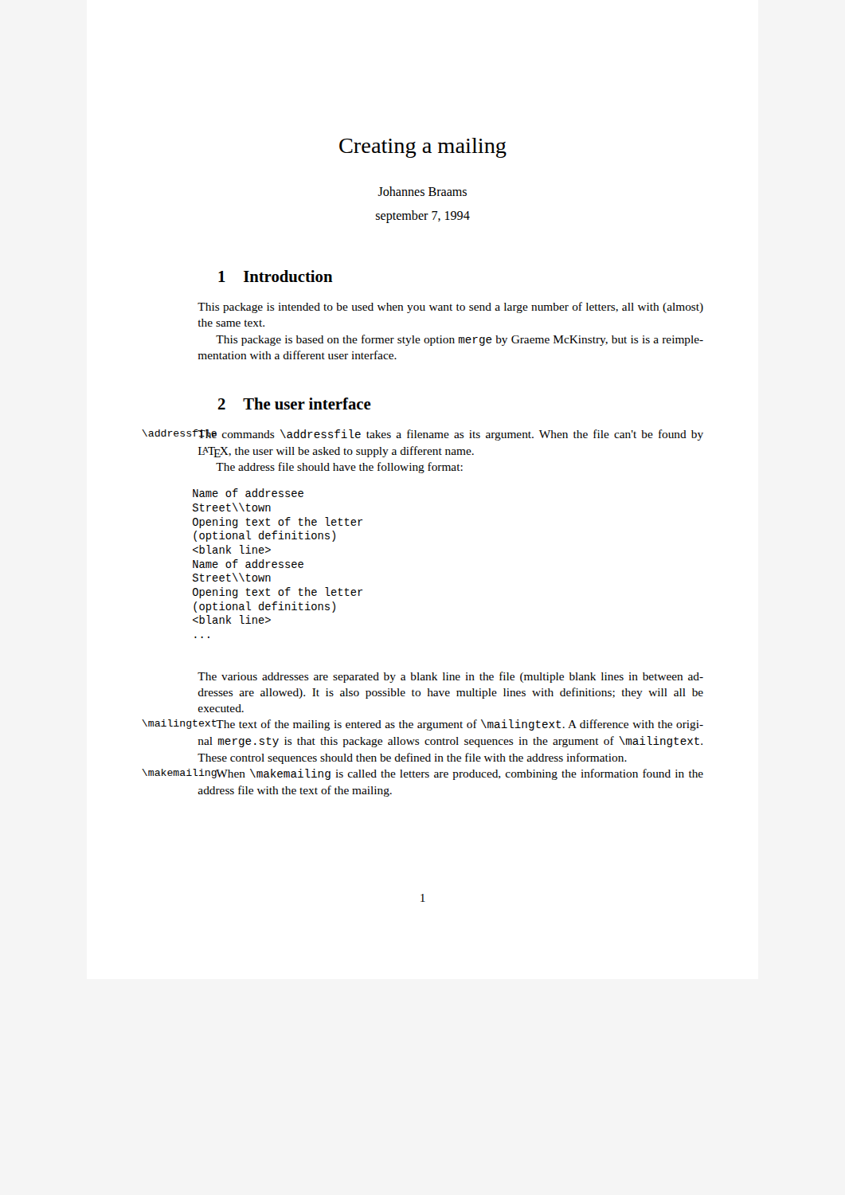Creating a mailing
Johannes Braams
september 7, 1994
1 Introduction
This package is intended to be used when you want to send a large number of letters, all with (almost) the same text.
This package is based on the former style option merge by Graeme McKinstry, but is is a reimplementation with a different user interface.
2 The user interface
\addressfile
The commands \addressfile takes a filename as its argument. When the file can't be found by LaTEX, the user will be asked to supply a different name.
The address file should have the following format:
Name of addressee
Street\\town
Opening text of the letter
(optional definitions)
<blank line>
Name of addressee
Street\\town
Opening text of the letter
(optional definitions)
<blank line>
...
The various addresses are separated by a blank line in the file (multiple blank lines in between addresses are allowed). It is also possible to have multiple lines with definitions; they will all be executed.
\mailingtext
The text of the mailing is entered as the argument of \mailingtext. A difference with the original merge.sty is that this package allows control sequences in the argument of \mailingtext. These control sequences should then be defined in the file with the address information.
\makemailing
When \makemailing is called the letters are produced, combining the information found in the address file with the text of the mailing.
1